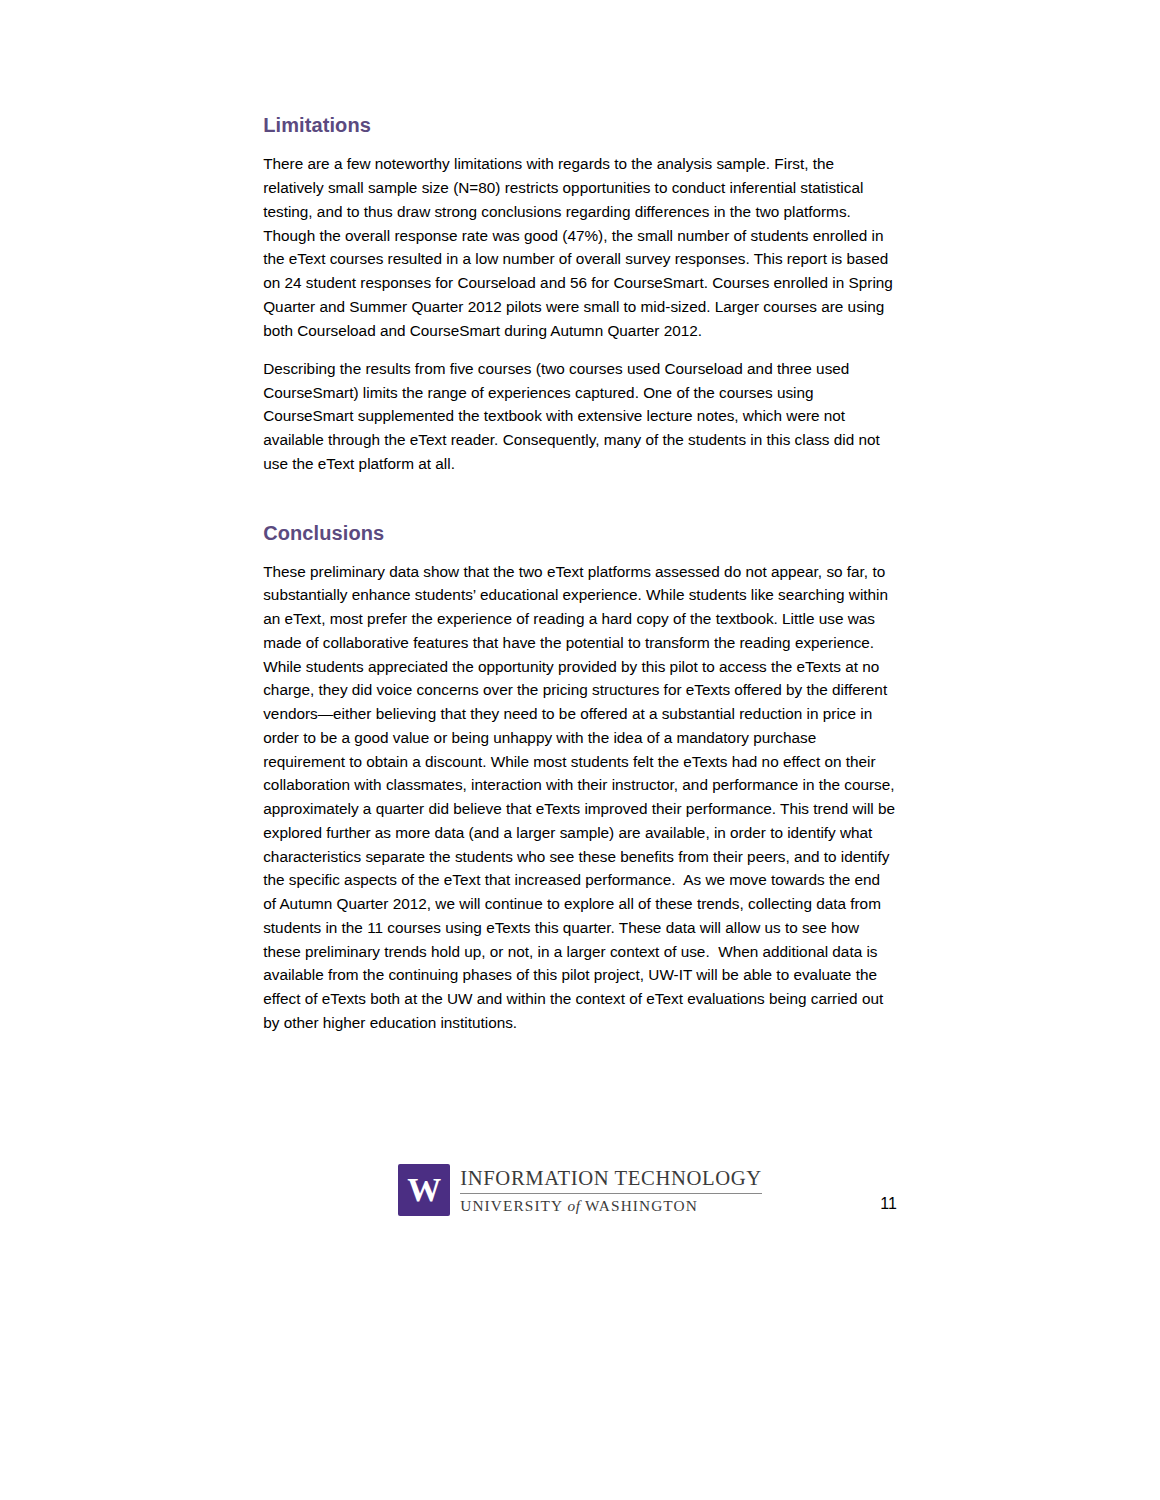Limitations
There are a few noteworthy limitations with regards to the analysis sample. First, the relatively small sample size (N=80) restricts opportunities to conduct inferential statistical testing, and to thus draw strong conclusions regarding differences in the two platforms. Though the overall response rate was good (47%), the small number of students enrolled in the eText courses resulted in a low number of overall survey responses. This report is based on 24 student responses for Courseload and 56 for CourseSmart. Courses enrolled in Spring Quarter and Summer Quarter 2012 pilots were small to mid-sized. Larger courses are using both Courseload and CourseSmart during Autumn Quarter 2012.
Describing the results from five courses (two courses used Courseload and three used CourseSmart) limits the range of experiences captured. One of the courses using CourseSmart supplemented the textbook with extensive lecture notes, which were not available through the eText reader. Consequently, many of the students in this class did not use the eText platform at all.
Conclusions
These preliminary data show that the two eText platforms assessed do not appear, so far, to substantially enhance students’ educational experience. While students like searching within an eText, most prefer the experience of reading a hard copy of the textbook. Little use was made of collaborative features that have the potential to transform the reading experience. While students appreciated the opportunity provided by this pilot to access the eTexts at no charge, they did voice concerns over the pricing structures for eTexts offered by the different vendors—either believing that they need to be offered at a substantial reduction in price in order to be a good value or being unhappy with the idea of a mandatory purchase requirement to obtain a discount. While most students felt the eTexts had no effect on their collaboration with classmates, interaction with their instructor, and performance in the course, approximately a quarter did believe that eTexts improved their performance. This trend will be explored further as more data (and a larger sample) are available, in order to identify what characteristics separate the students who see these benefits from their peers, and to identify the specific aspects of the eText that increased performance. As we move towards the end of Autumn Quarter 2012, we will continue to explore all of these trends, collecting data from students in the 11 courses using eTexts this quarter. These data will allow us to see how these preliminary trends hold up, or not, in a larger context of use. When additional data is available from the continuing phases of this pilot project, UW-IT will be able to evaluate the effect of eTexts both at the UW and within the context of eText evaluations being carried out by other higher education institutions.
W
INFORMATION TECHNOLOGY
UNIVERSITY of WASHINGTON
11